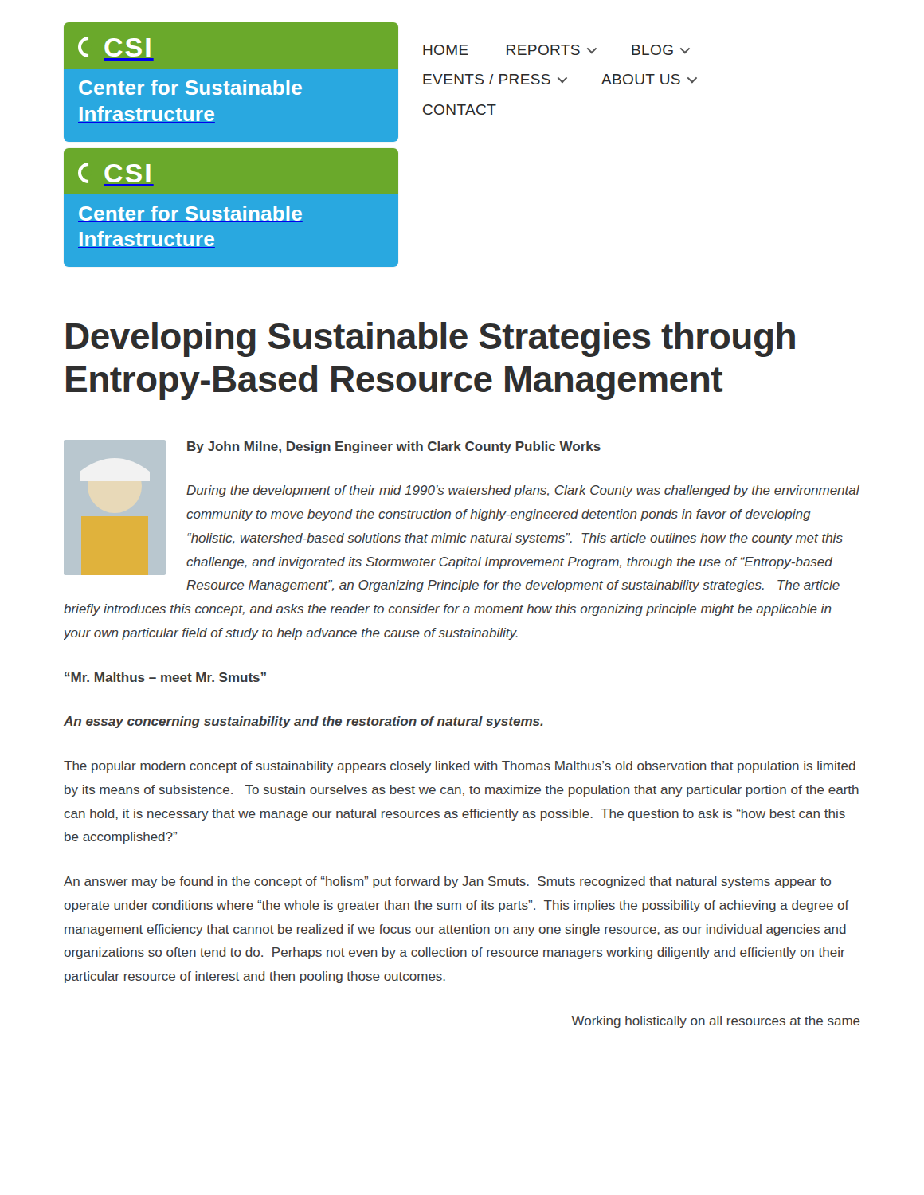CSI
Center for Sustainable
Infrastructure
CSI
Center for Sustainable
Infrastructure
HOME
REPORTS
BLOG
EVENTS / PRESS
ABOUT US
CONTACT
Developing Sustainable Strategies through Entropy-Based Resource Management
By John Milne, Design Engineer with Clark County Public Works
During the development of their mid 1990’s watershed plans, Clark County was challenged by the environmental community to move beyond the construction of highly-engineered detention ponds in favor of developing “holistic, watershed-based solutions that mimic natural systems”. This article outlines how the county met this challenge, and invigorated its Stormwater Capital Improvement Program, through the use of “Entropy-based Resource Management”, an Organizing Principle for the development of sustainability strategies. The article briefly introduces this concept, and asks the reader to consider for a moment how this organizing principle might be applicable in your own particular field of study to help advance the cause of sustainability.
“Mr. Malthus – meet Mr. Smuts”
An essay concerning sustainability and the restoration of natural systems.
The popular modern concept of sustainability appears closely linked with Thomas Malthus’s old observation that population is limited by its means of subsistence. To sustain ourselves as best we can, to maximize the population that any particular portion of the earth can hold, it is necessary that we manage our natural resources as efficiently as possible. The question to ask is “how best can this be accomplished?”
An answer may be found in the concept of “holism” put forward by Jan Smuts. Smuts recognized that natural systems appear to operate under conditions where “the whole is greater than the sum of its parts”. This implies the possibility of achieving a degree of management efficiency that cannot be realized if we focus our attention on any one single resource, as our individual agencies and organizations so often tend to do. Perhaps not even by a collection of resource managers working diligently and efficiently on their particular resource of interest and then pooling those outcomes.
Working holistically on all resources at the same